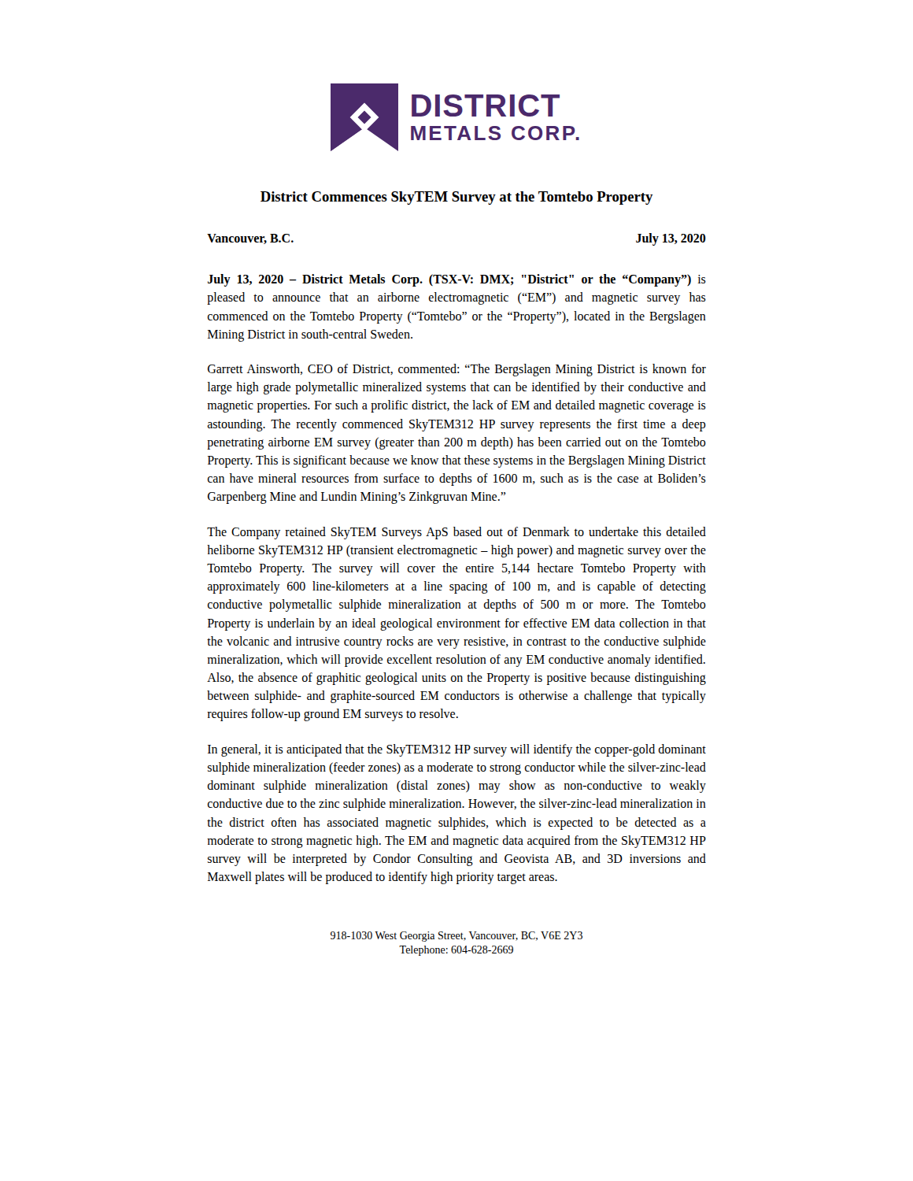DISTRICT
METALS CORP.
District Commences SkyTEM Survey at the Tomtebo Property
Vancouver, B.C. July 13, 2020
July 13, 2020 – District Metals Corp. (TSX-V: DMX; "District" or the “Company”) is pleased to announce that an airborne electromagnetic (“EM”) and magnetic survey has commenced on the Tomtebo Property (“Tomtebo” or the “Property”), located in the Bergslagen Mining District in south-central Sweden.
Garrett Ainsworth, CEO of District, commented: “The Bergslagen Mining District is known for large high grade polymetallic mineralized systems that can be identified by their conductive and magnetic properties. For such a prolific district, the lack of EM and detailed magnetic coverage is astounding. The recently commenced SkyTEM312 HP survey represents the first time a deep penetrating airborne EM survey (greater than 200 m depth) has been carried out on the Tomtebo Property. This is significant because we know that these systems in the Bergslagen Mining District can have mineral resources from surface to depths of 1600 m, such as is the case at Boliden’s Garpenberg Mine and Lundin Mining’s Zinkgruvan Mine.”
The Company retained SkyTEM Surveys ApS based out of Denmark to undertake this detailed heliborne SkyTEM312 HP (transient electromagnetic – high power) and magnetic survey over the Tomtebo Property. The survey will cover the entire 5,144 hectare Tomtebo Property with approximately 600 line-kilometers at a line spacing of 100 m, and is capable of detecting conductive polymetallic sulphide mineralization at depths of 500 m or more. The Tomtebo Property is underlain by an ideal geological environment for effective EM data collection in that the volcanic and intrusive country rocks are very resistive, in contrast to the conductive sulphide mineralization, which will provide excellent resolution of any EM conductive anomaly identified. Also, the absence of graphitic geological units on the Property is positive because distinguishing between sulphide- and graphite-sourced EM conductors is otherwise a challenge that typically requires follow-up ground EM surveys to resolve.
In general, it is anticipated that the SkyTEM312 HP survey will identify the copper-gold dominant sulphide mineralization (feeder zones) as a moderate to strong conductor while the silver-zinc-lead dominant sulphide mineralization (distal zones) may show as non-conductive to weakly conductive due to the zinc sulphide mineralization. However, the silver-zinc-lead mineralization in the district often has associated magnetic sulphides, which is expected to be detected as a moderate to strong magnetic high. The EM and magnetic data acquired from the SkyTEM312 HP survey will be interpreted by Condor Consulting and Geovista AB, and 3D inversions and Maxwell plates will be produced to identify high priority target areas.
918-1030 West Georgia Street, Vancouver, BC, V6E 2Y3
Telephone: 604-628-2669